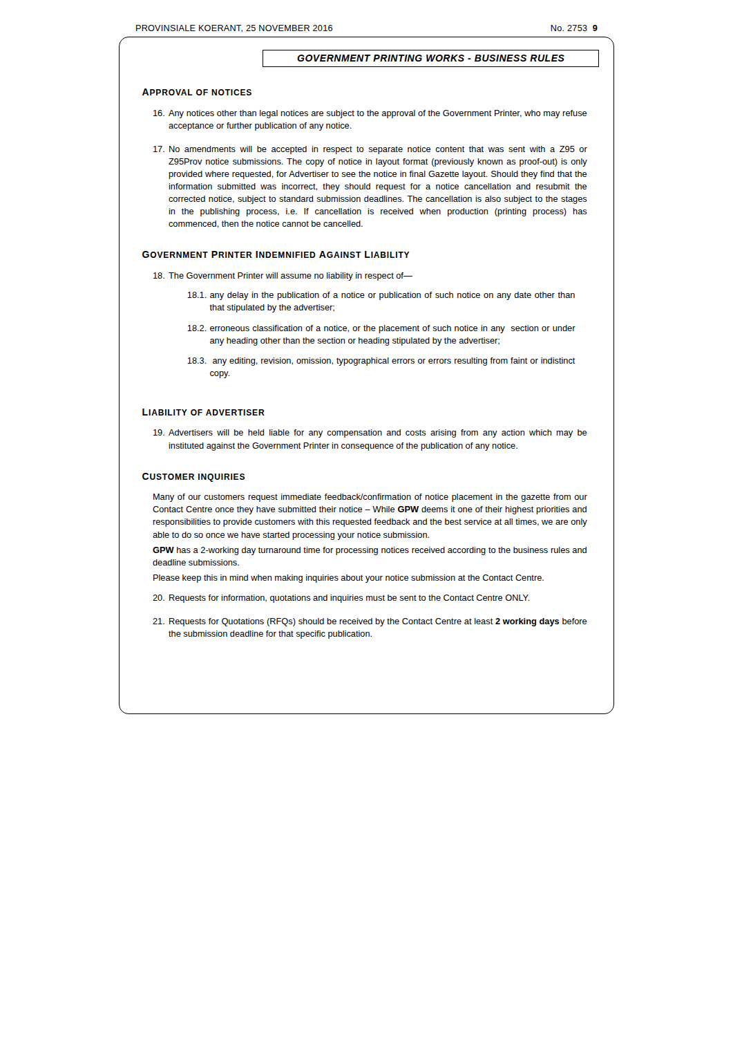PROVINSIALE KOERANT, 25 NOVEMBER 2016
No. 2753 9
GOVERNMENT PRINTING WORKS - BUSINESS RULES
APPROVAL OF NOTICES
16. Any notices other than legal notices are subject to the approval of the Government Printer, who may refuse acceptance or further publication of any notice.
17. No amendments will be accepted in respect to separate notice content that was sent with a Z95 or Z95Prov notice submissions. The copy of notice in layout format (previously known as proof-out) is only provided where requested, for Advertiser to see the notice in final Gazette layout. Should they find that the information submitted was incorrect, they should request for a notice cancellation and resubmit the corrected notice, subject to standard submission deadlines. The cancellation is also subject to the stages in the publishing process, i.e. If cancellation is received when production (printing process) has commenced, then the notice cannot be cancelled.
GOVERNMENT PRINTER INDEMNIFIED AGAINST LIABILITY
18. The Government Printer will assume no liability in respect of—
18.1. any delay in the publication of a notice or publication of such notice on any date other than that stipulated by the advertiser;
18.2. erroneous classification of a notice, or the placement of such notice in any section or under any heading other than the section or heading stipulated by the advertiser;
18.3. any editing, revision, omission, typographical errors or errors resulting from faint or indistinct copy.
LIABILITY OF ADVERTISER
19. Advertisers will be held liable for any compensation and costs arising from any action which may be instituted against the Government Printer in consequence of the publication of any notice.
CUSTOMER INQUIRIES
Many of our customers request immediate feedback/confirmation of notice placement in the gazette from our Contact Centre once they have submitted their notice – While GPW deems it one of their highest priorities and responsibilities to provide customers with this requested feedback and the best service at all times, we are only able to do so once we have started processing your notice submission.
GPW has a 2-working day turnaround time for processing notices received according to the business rules and deadline submissions.
Please keep this in mind when making inquiries about your notice submission at the Contact Centre.
20. Requests for information, quotations and inquiries must be sent to the Contact Centre ONLY.
21. Requests for Quotations (RFQs) should be received by the Contact Centre at least 2 working days before the submission deadline for that specific publication.